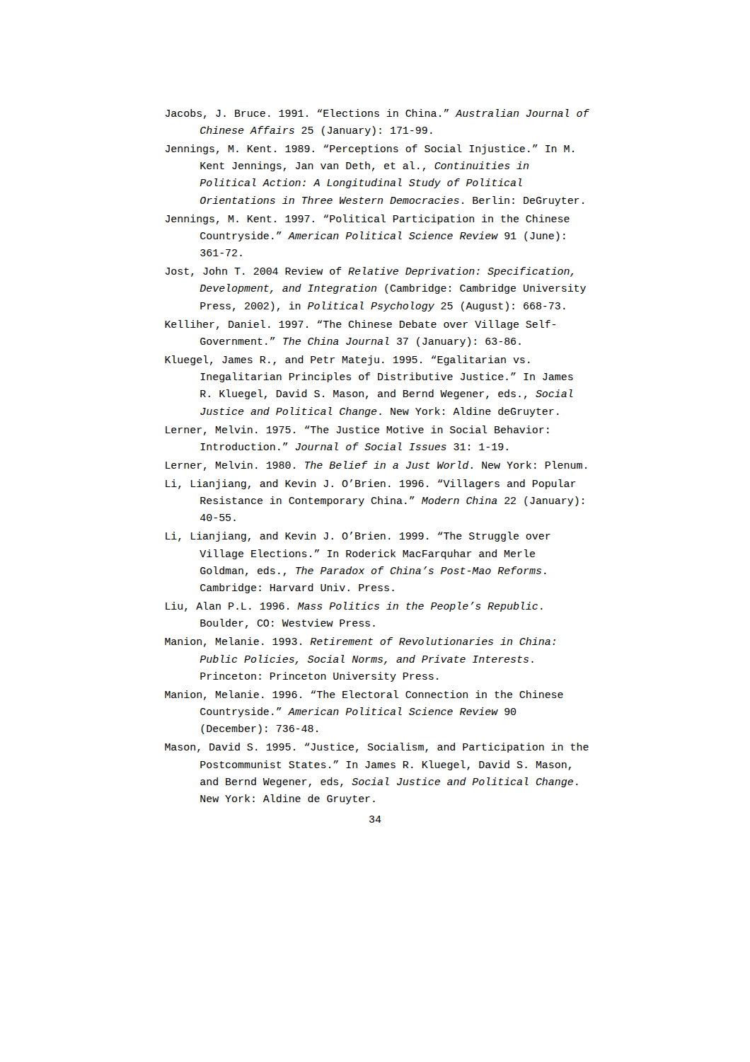Jacobs, J. Bruce. 1991. “Elections in China.” Australian Journal of Chinese Affairs 25 (January): 171-99.
Jennings, M. Kent. 1989. “Perceptions of Social Injustice.” In M. Kent Jennings, Jan van Deth, et al., Continuities in Political Action: A Longitudinal Study of Political Orientations in Three Western Democracies. Berlin: DeGruyter.
Jennings, M. Kent. 1997. “Political Participation in the Chinese Countryside.” American Political Science Review 91 (June): 361-72.
Jost, John T. 2004 Review of Relative Deprivation: Specification, Development, and Integration (Cambridge: Cambridge University Press, 2002), in Political Psychology 25 (August): 668-73.
Kelliher, Daniel. 1997. “The Chinese Debate over Village Self-Government.” The China Journal 37 (January): 63-86.
Kluegel, James R., and Petr Mateju. 1995. “Egalitarian vs. Inegalitarian Principles of Distributive Justice.” In James R. Kluegel, David S. Mason, and Bernd Wegener, eds., Social Justice and Political Change. New York: Aldine deGruyter.
Lerner, Melvin. 1975. “The Justice Motive in Social Behavior: Introduction.” Journal of Social Issues 31: 1-19.
Lerner, Melvin. 1980. The Belief in a Just World. New York: Plenum.
Li, Lianjiang, and Kevin J. O’Brien. 1996. “Villagers and Popular Resistance in Contemporary China.” Modern China 22 (January): 40-55.
Li, Lianjiang, and Kevin J. O’Brien. 1999. “The Struggle over Village Elections.” In Roderick MacFarquhar and Merle Goldman, eds., The Paradox of China’s Post-Mao Reforms. Cambridge: Harvard Univ. Press.
Liu, Alan P.L. 1996. Mass Politics in the People’s Republic. Boulder, CO: Westview Press.
Manion, Melanie. 1993. Retirement of Revolutionaries in China: Public Policies, Social Norms, and Private Interests. Princeton: Princeton University Press.
Manion, Melanie. 1996. “The Electoral Connection in the Chinese Countryside.” American Political Science Review 90 (December): 736-48.
Mason, David S. 1995. “Justice, Socialism, and Participation in the Postcommunist States.” In James R. Kluegel, David S. Mason, and Bernd Wegener, eds, Social Justice and Political Change. New York: Aldine de Gruyter.
34